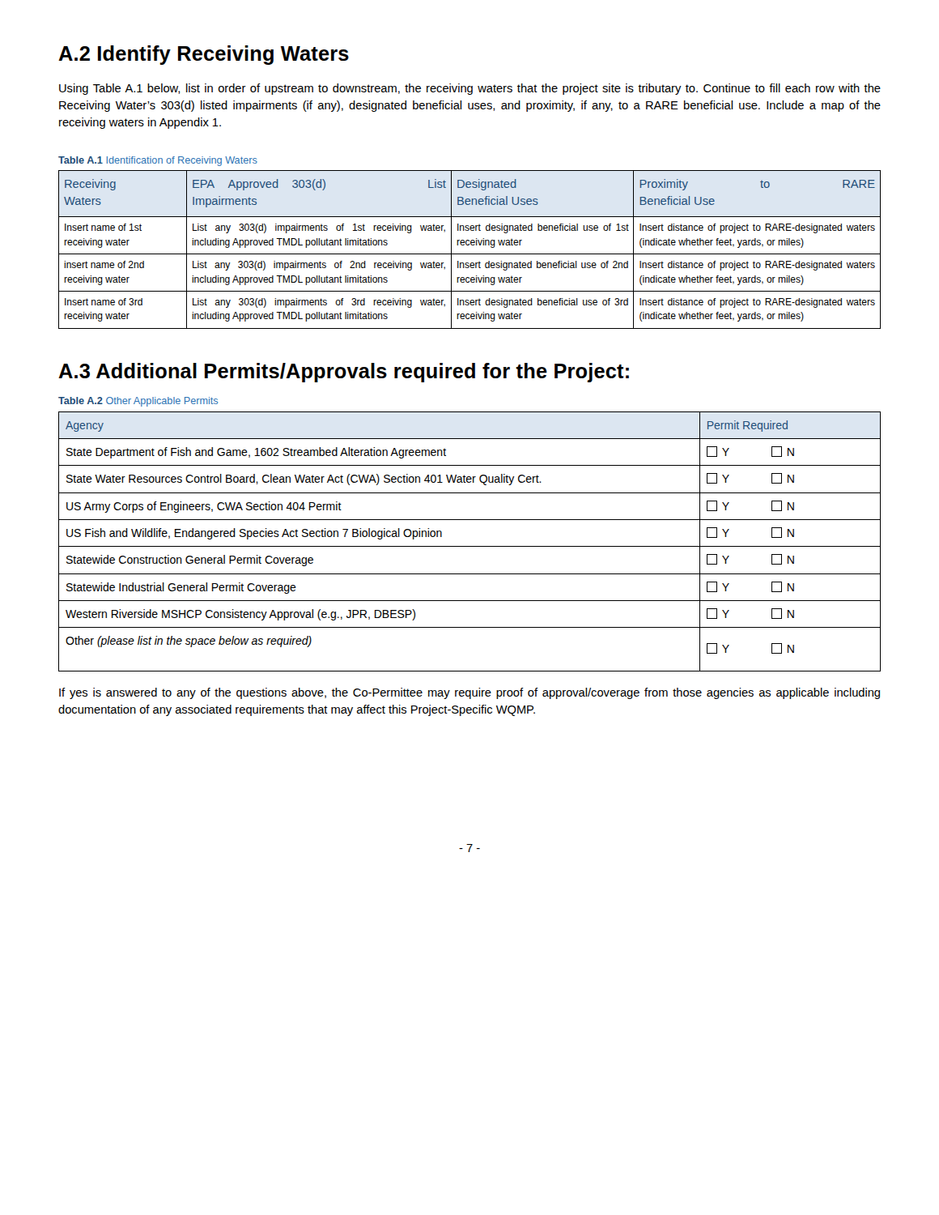A.2 Identify Receiving Waters
Using Table A.1 below, list in order of upstream to downstream, the receiving waters that the project site is tributary to. Continue to fill each row with the Receiving Water’s 303(d) listed impairments (if any), designated beneficial uses, and proximity, if any, to a RARE beneficial use. Include a map of the receiving waters in Appendix 1.
Table A.1 Identification of Receiving Waters
| Receiving Waters | EPA Approved 303(d) List Impairments | Designated Beneficial Uses | Proximity to RARE Beneficial Use |
| --- | --- | --- | --- |
| Insert name of 1st receiving water | List any 303(d) impairments of 1st receiving water, including Approved TMDL pollutant limitations | Insert designated beneficial use of 1st receiving water | Insert distance of project to RARE-designated waters (indicate whether feet, yards, or miles) |
| insert name of 2nd receiving water | List any 303(d) impairments of 2nd receiving water, including Approved TMDL pollutant limitations | Insert designated beneficial use of 2nd receiving water | Insert distance of project to RARE-designated waters (indicate whether feet, yards, or miles) |
| Insert name of 3rd receiving water | List any 303(d) impairments of 3rd receiving water, including Approved TMDL pollutant limitations | Insert designated beneficial use of 3rd receiving water | Insert distance of project to RARE-designated waters (indicate whether feet, yards, or miles) |
A.3 Additional Permits/Approvals required for the Project:
Table A.2 Other Applicable Permits
| Agency | Permit Required |
| --- | --- |
| State Department of Fish and Game, 1602 Streambed Alteration Agreement | Y N |
| State Water Resources Control Board, Clean Water Act (CWA) Section 401 Water Quality Cert. | Y N |
| US Army Corps of Engineers, CWA Section 404 Permit | Y N |
| US Fish and Wildlife, Endangered Species Act Section 7 Biological Opinion | Y N |
| Statewide Construction General Permit Coverage | Y N |
| Statewide Industrial General Permit Coverage | Y N |
| Western Riverside MSHCP Consistency Approval (e.g., JPR, DBESP) | Y N |
| Other (please list in the space below as required) | Y N |
If yes is answered to any of the questions above, the Co-Permittee may require proof of approval/coverage from those agencies as applicable including documentation of any associated requirements that may affect this Project-Specific WQMP.
- 7 -